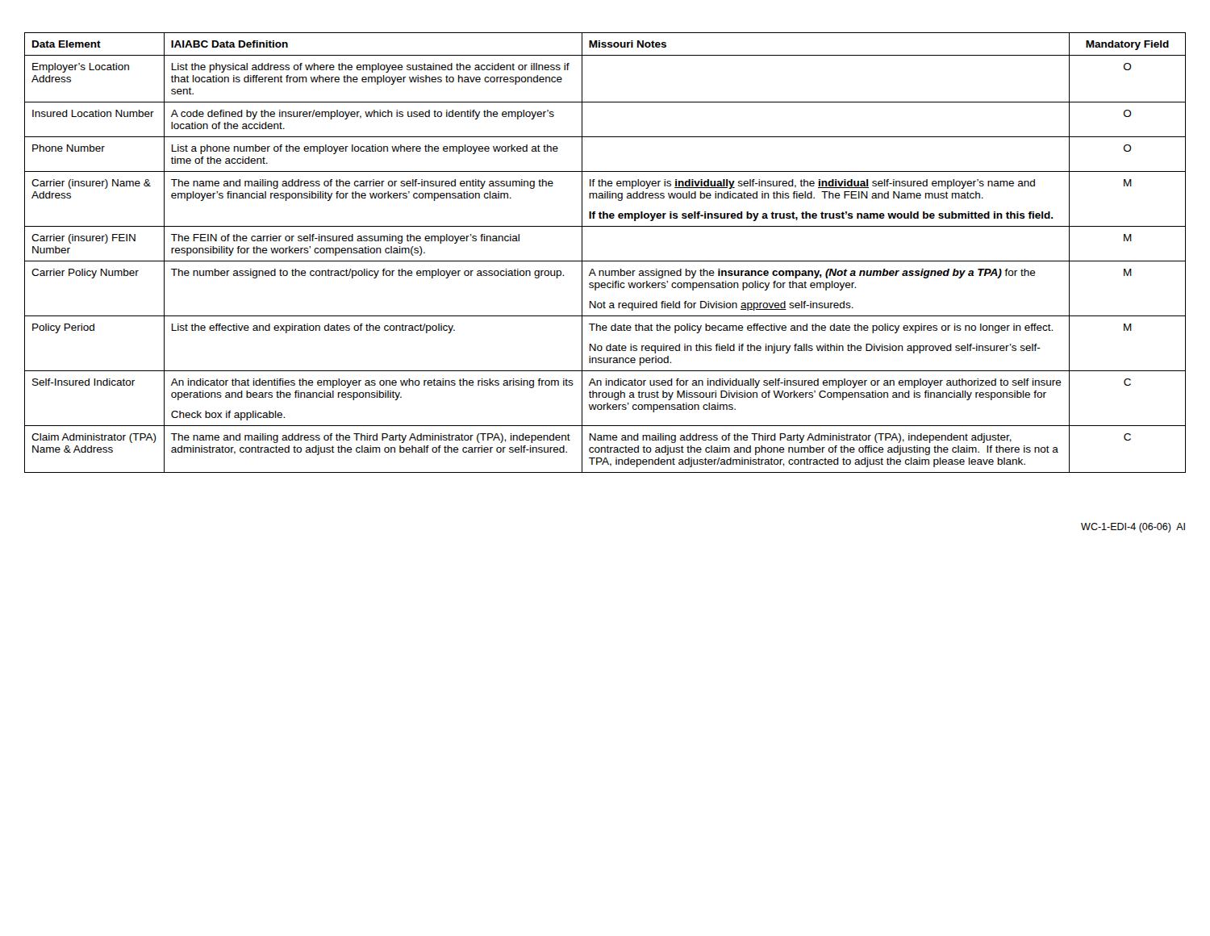| Data Element | IAIABC Data Definition | Missouri Notes | Mandatory Field |
| --- | --- | --- | --- |
| Employer’s Location Address | List the physical address of where the employee sustained the accident or illness if that location is different from where the employer wishes to have correspondence sent. | | O |
| Insured Location Number | A code defined by the insurer/employer, which is used to identify the employer’s location of the accident. | | O |
| Phone Number | List a phone number of the employer location where the employee worked at the time of the accident. | | O |
| Carrier (insurer) Name & Address | The name and mailing address of the carrier or self-insured entity assuming the employer’s financial responsibility for the workers’ compensation claim. | If the employer is individually self-insured, the individual self-insured employer’s name and mailing address would be indicated in this field. The FEIN and Name must match. If the employer is self-insured by a trust, the trust’s name would be submitted in this field. | M |
| Carrier (insurer) FEIN Number | The FEIN of the carrier or self-insured assuming the employer’s financial responsibility for the workers’ compensation claim(s). | | M |
| Carrier Policy Number | The number assigned to the contract/policy for the employer or association group. | A number assigned by the insurance company, (Not a number assigned by a TPA) for the specific workers’ compensation policy for that employer. Not a required field for Division approved self-insureds. | M |
| Policy Period | List the effective and expiration dates of the contract/policy. | The date that the policy became effective and the date the policy expires or is no longer in effect. No date is required in this field if the injury falls within the Division approved self-insurer’s self-insurance period. | M |
| Self-Insured Indicator | An indicator that identifies the employer as one who retains the risks arising from its operations and bears the financial responsibility. Check box if applicable. | An indicator used for an individually self-insured employer or an employer authorized to self insure through a trust by Missouri Division of Workers’ Compensation and is financially responsible for workers’ compensation claims. | C |
| Claim Administrator (TPA) Name & Address | The name and mailing address of the Third Party Administrator (TPA), independent administrator, contracted to adjust the claim on behalf of the carrier or self-insured. | Name and mailing address of the Third Party Administrator (TPA), independent adjuster, contracted to adjust the claim and phone number of the office adjusting the claim. If there is not a TPA, independent adjuster/administrator, contracted to adjust the claim please leave blank. | C |
WC-1-EDI-4 (06-06) AI